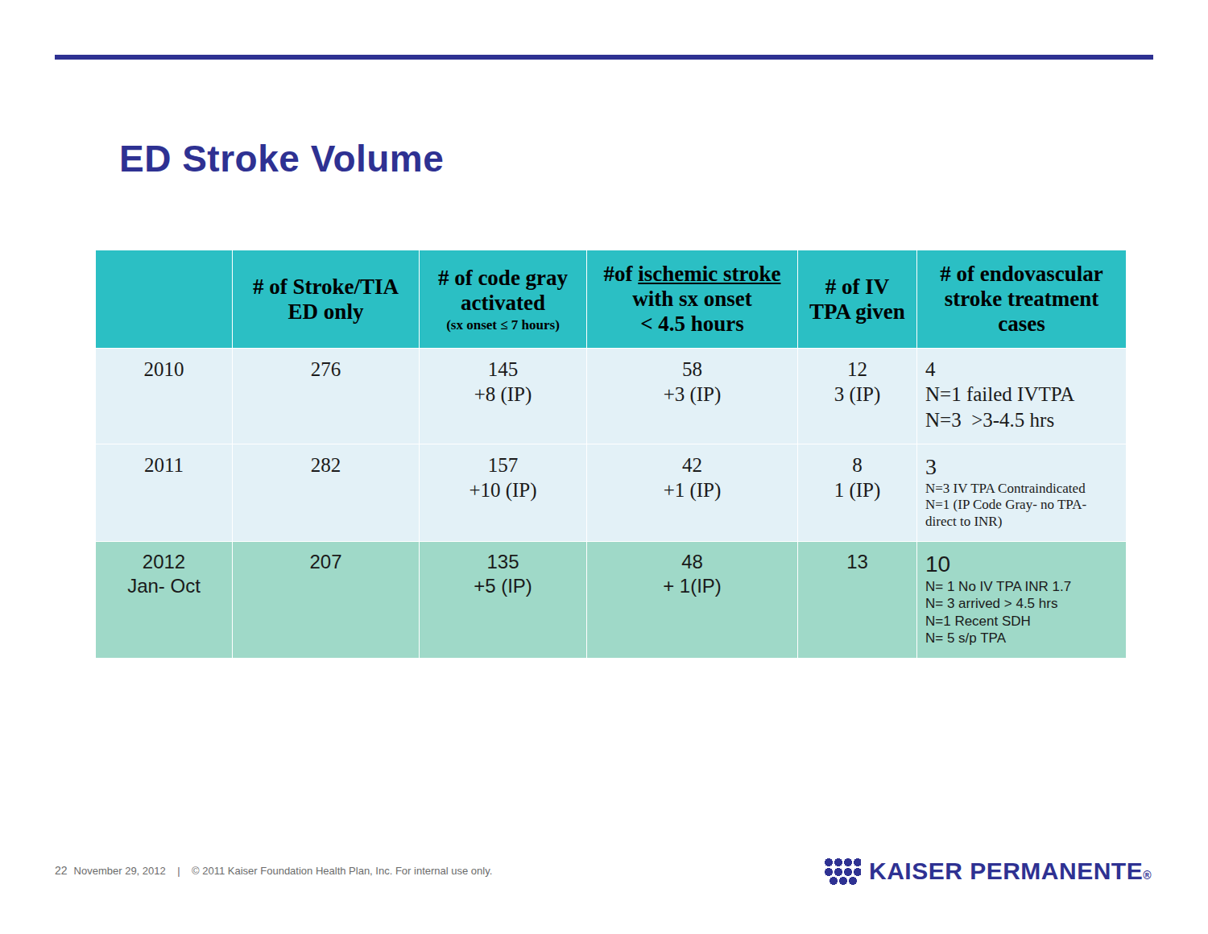ED Stroke Volume
| | # of Stroke/TIA ED only | # of code gray activated (sx onset ≤ 7 hours) | #of ischemic stroke with sx onset < 4.5 hours | # of IV TPA given | # of endovascular stroke treatment cases |
| --- | --- | --- | --- | --- | --- |
| 2010 | 276 | 145 +8 (IP) | 58 +3 (IP) | 12 3 (IP) | 4 N=1 failed IVTPA N=3 >3-4.5 hrs |
| 2011 | 282 | 157 +10 (IP) | 42 +1 (IP) | 8 1 (IP) | 3 N=3 IV TPA Contraindicated N=1 (IP Code Gray- no TPA- direct to INR) |
| 2012 Jan- Oct | 207 | 135 +5 (IP) | 48 + 1(IP) | 13 | 10 N= 1 No IV TPA INR 1.7 N= 3 arrived > 4.5 hrs N=1 Recent SDH N= 5 s/p TPA |
22 November 29, 2012 | © 2011 Kaiser Foundation Health Plan, Inc. For internal use only.
KAISER PERMANENTE®